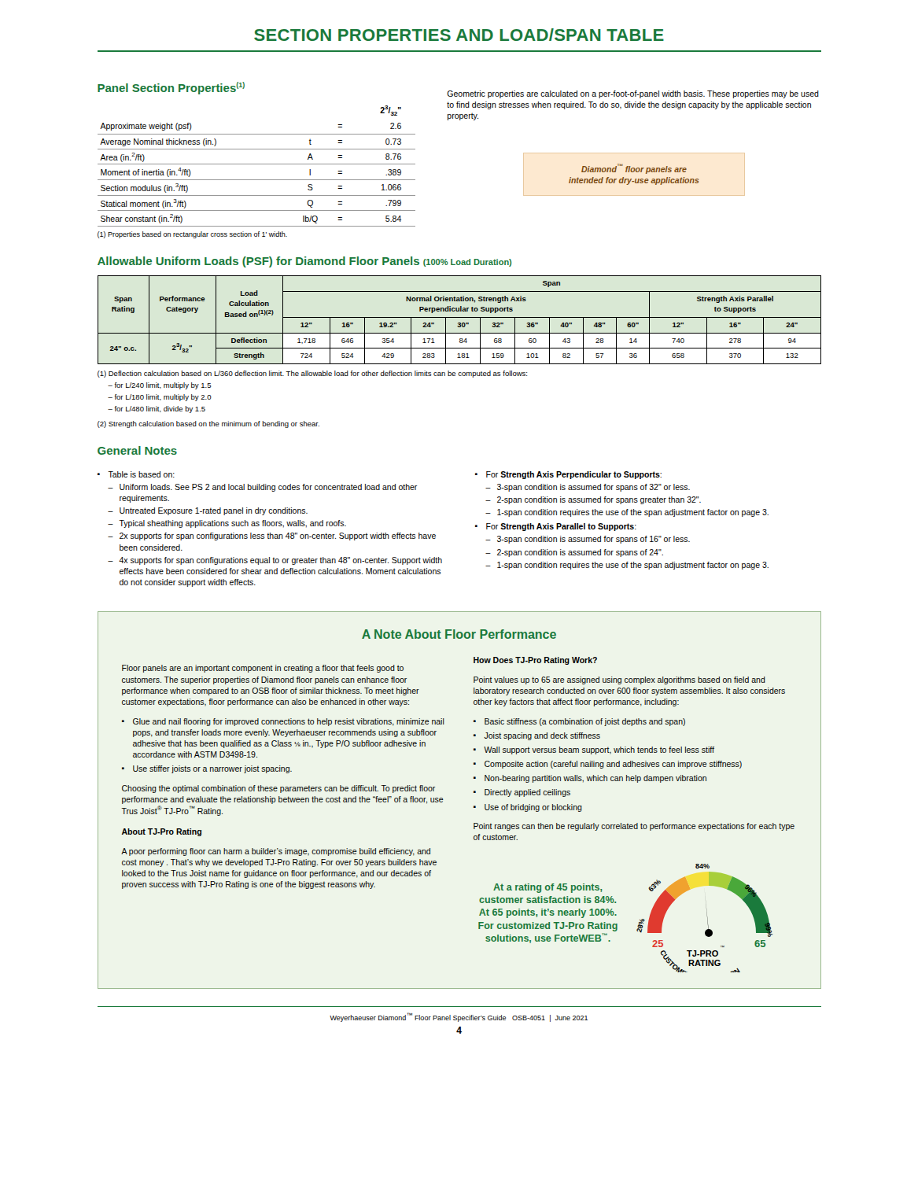SECTION PROPERTIES AND LOAD/SPAN TABLE
Panel Section Properties(1)
| | | | 2 3 / 32 " |
| Approximate weight (psf) | | = | 2.6 |
| Average Nominal thickness (in.) | t | = | 0.73 |
| Area (in. 2 /ft) | A | = | 8.76 |
| Moment of inertia (in. 4 /ft) | I | = | .389 |
| Section modulus (in. 3 /ft) | S | = | 1.066 |
| Statical moment (in. 3 /ft) | Q | = | .799 |
| Shear constant (in. 2 /ft) | Ib/Q | = | 5.84 |
(1) Properties based on rectangular cross section of 1' width.
Geometric properties are calculated on a per-foot-of-panel width basis. These properties may be used to find design stresses when required. To do so, divide the design capacity by the applicable section property.
Diamond™ floor panels are
intended for dry-use applications
Allowable Uniform Loads (PSF) for Diamond Floor Panels (100% Load Duration)
| Span Rating | Performance Category | Load Calculation Based on (1)(2) | Span |
| --- | --- | --- | --- |
| Normal Orientation, Strength Axis Perpendicular to Supports | Strength Axis Parallel to Supports |
| 12" | 16" | 19.2" | 24" | 30" | 32" | 36" | 40" | 48" | 60" | 12" | 16" | 24" |
| 24" o.c. | 2 3 / 32 " | Deflection | 1,718 | 646 | 354 | 171 | 84 | 68 | 60 | 43 | 28 | 14 | 740 | 278 | 94 |
| Strength | 724 | 524 | 429 | 283 | 181 | 159 | 101 | 82 | 57 | 36 | 658 | 370 | 132 |
(1) Deflection calculation based on L/360 deflection limit. The allowable load for other deflection limits can be computed as follows:
– for L/240 limit, multiply by 1.5
– for L/180 limit, multiply by 2.0
– for L/480 limit, divide by 1.5
(2) Strength calculation based on the minimum of bending or shear.
General Notes
Table is based on:
Uniform loads. See PS 2 and local building codes for concentrated load and other requirements.
Untreated Exposure 1-rated panel in dry conditions.
Typical sheathing applications such as floors, walls, and roofs.
2x supports for span configurations less than 48" on-center. Support width effects have been considered.
4x supports for span configurations equal to or greater than 48" on-center. Support width effects have been considered for shear and deflection calculations. Moment calculations do not consider support width effects.
For Strength Axis Perpendicular to Supports:
3-span condition is assumed for spans of 32" or less.
2-span condition is assumed for spans greater than 32".
1-span condition requires the use of the span adjustment factor on page 3.
For Strength Axis Parallel to Supports:
3-span condition is assumed for spans of 16" or less.
2-span condition is assumed for spans of 24".
1-span condition requires the use of the span adjustment factor on page 3.
A Note About Floor Performance
Floor panels are an important component in creating a floor that feels good to customers. The superior properties of Diamond floor panels can enhance floor performance when compared to an OSB floor of similar thickness. To meet higher customer expectations, floor performance can also be enhanced in other ways:
Glue and nail flooring for improved connections to help resist vibrations, minimize nail pops, and transfer loads more evenly. Weyerhaeuser recommends using a subfloor adhesive that has been qualified as a Class ⅛ in., Type P/O subfloor adhesive in accordance with ASTM D3498-19.
Use stiffer joists or a narrower joist spacing.
Choosing the optimal combination of these parameters can be difficult. To predict floor performance and evaluate the relationship between the cost and the “feel” of a floor, use Trus Joist® TJ-Pro™ Rating.
About TJ-Pro Rating
A poor performing floor can harm a builder’s image, compromise build efficiency, and cost money . That’s why we developed TJ-Pro Rating. For over 50 years builders have looked to the Trus Joist name for guidance on floor performance, and our decades of proven success with TJ-Pro Rating is one of the biggest reasons why.
How Does TJ-Pro Rating Work?
Point values up to 65 are assigned using complex algorithms based on field and laboratory research conducted on over 600 floor system assemblies. It also considers other key factors that affect floor performance, including:
Basic stiffness (a combination of joist depths and span)
Joist spacing and deck stiffness
Wall support versus beam support, which tends to feel less stiff
Composite action (careful nailing and adhesives can improve stiffness)
Non-bearing partition walls, which can help dampen vibration
Directly applied ceilings
Use of bridging or blocking
Point ranges can then be regularly correlated to performance expectations for each type of customer.
At a rating of 45 points, customer satisfaction is 84%. At 65 points, it’s nearly 100%. For customized TJ-Pro Rating solutions, use ForteWEB™.
25 65 TJ-PRO RATING ™ 28% 63% 84% 96% 99% CUSTOMER SATISFACTION
Weyerhaeuser Diamond™ Floor Panel Specifier’s Guide OSB-4051 | June 2021
4